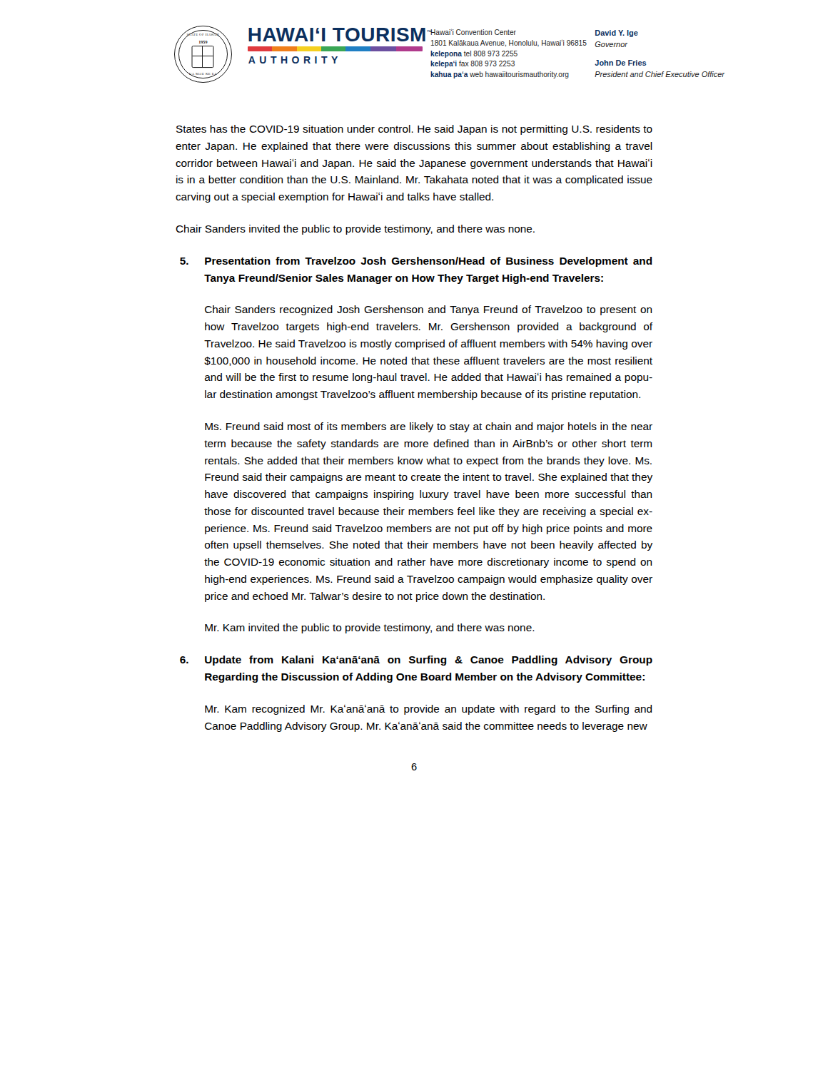STATE OF HAWAII
1959
UA MAU KE EA
HAWAIʻI TOURISM™
Authority
Hawaiʻi Convention Center
1801 Kalākaua Avenue, Honolulu, Hawaiʻi 96815
kelepona tel 808 973 2255
kelepaʻi fax 808 973 2253
kahua paʻa web hawaiitourismauthority.org
David Y. Ige
Governor John De Fries
President and Chief Executive Officer
States has the COVID-19 situation under control. He said Japan is not permitting U.S. residents to enter Japan. He explained that there were discussions this summer about establishing a travel corridor between Hawaiʻi and Japan. He said the Japanese government understands that Hawaiʻi is in a better condition than the U.S. Mainland. Mr. Takahata noted that it was a complicated issue carving out a special exemption for Hawaiʻi and talks have stalled.
Chair Sanders invited the public to provide testimony, and there was none.
5.
Presentation from Travelzoo Josh Gershenson/Head of Business Development and Tanya Freund/Senior Sales Manager on How They Target High-end Travelers:
Chair Sanders recognized Josh Gershenson and Tanya Freund of Travelzoo to present on how Travelzoo targets high-end travelers. Mr. Gershenson provided a background of Travelzoo. He said Travelzoo is mostly comprised of affluent members with 54% having over $100,000 in household income. He noted that these affluent travelers are the most resilient and will be the first to resume long-haul travel. He added that Hawaiʻi has remained a popular destination amongst Travelzoo’s affluent membership because of its pristine reputation.
Ms. Freund said most of its members are likely to stay at chain and major hotels in the near term because the safety standards are more defined than in AirBnb’s or other short term rentals. She added that their members know what to expect from the brands they love. Ms. Freund said their campaigns are meant to create the intent to travel. She explained that they have discovered that campaigns inspiring luxury travel have been more successful than those for discounted travel because their members feel like they are receiving a special experience. Ms. Freund said Travelzoo members are not put off by high price points and more often upsell themselves. She noted that their members have not been heavily affected by the COVID-19 economic situation and rather have more discretionary income to spend on high-end experiences. Ms. Freund said a Travelzoo campaign would emphasize quality over price and echoed Mr. Talwar’s desire to not price down the destination.
Mr. Kam invited the public to provide testimony, and there was none.
6.
Update from Kalani Kaʻanāʻanā on Surfing & Canoe Paddling Advisory Group Regarding the Discussion of Adding One Board Member on the Advisory Committee:
Mr. Kam recognized Mr. Kaʻanāʻanā to provide an update with regard to the Surfing and Canoe Paddling Advisory Group. Mr. Kaʻanāʻanā said the committee needs to leverage new
6